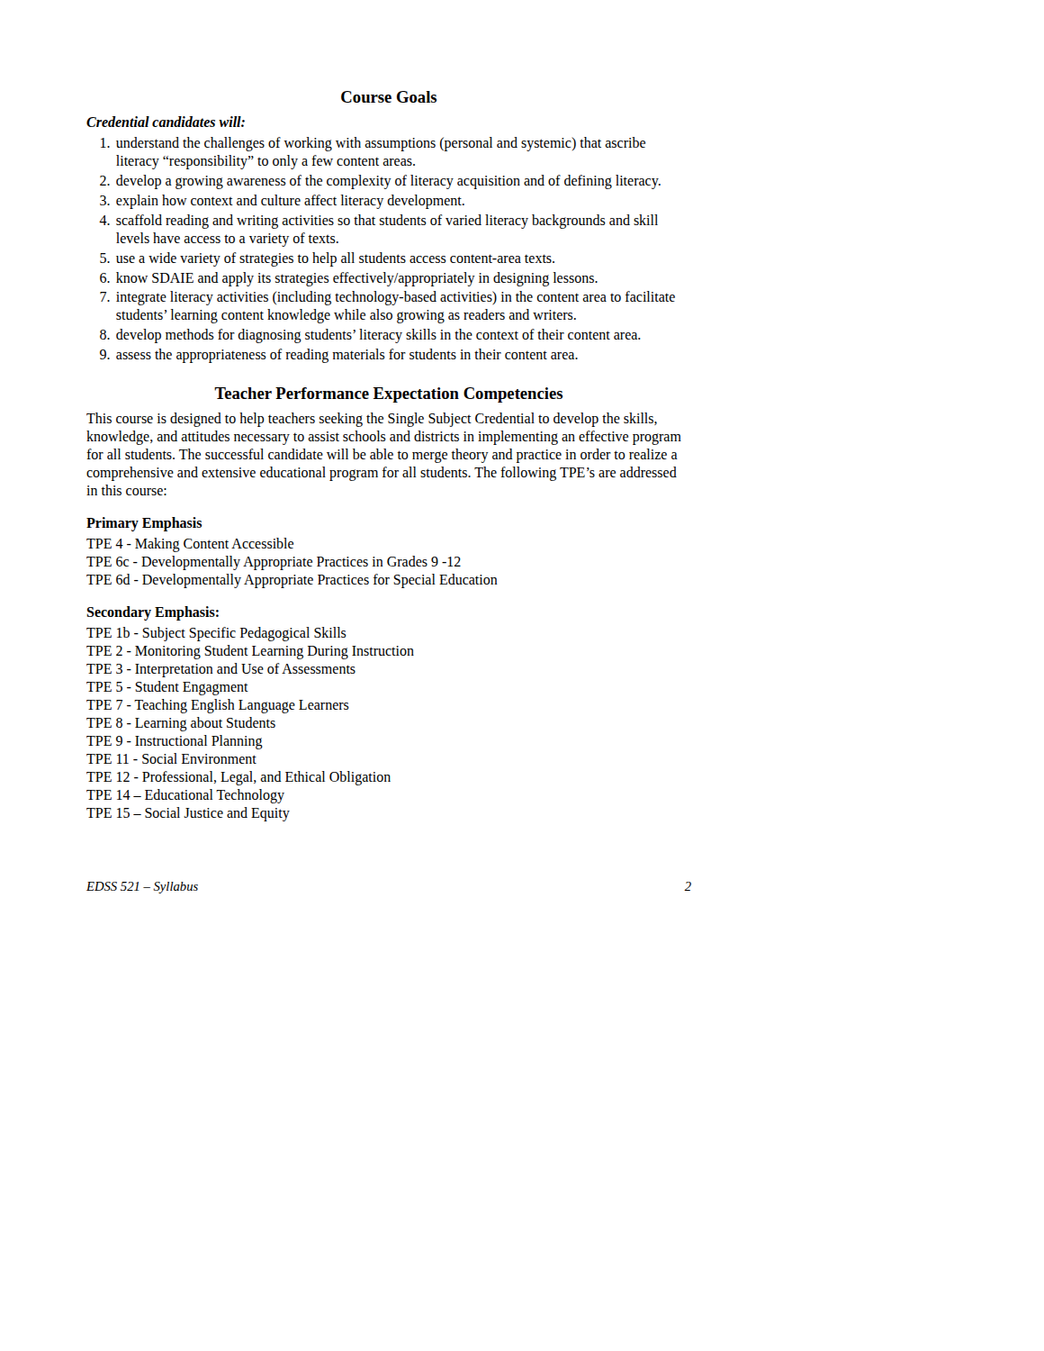Course Goals
Credential candidates will:
understand the challenges of working with assumptions (personal and systemic) that ascribe literacy “responsibility” to only a few content areas.
develop a growing awareness of the complexity of literacy acquisition and of defining literacy.
explain how context and culture affect literacy development.
scaffold reading and writing activities so that students of varied literacy backgrounds and skill levels have access to a variety of texts.
use a wide variety of strategies to help all students access content-area texts.
know SDAIE and apply its strategies effectively/appropriately in designing lessons.
integrate literacy activities (including technology-based activities) in the content area to facilitate students’ learning content knowledge while also growing as readers and writers.
develop methods for diagnosing students’ literacy skills in the context of their content area.
assess the appropriateness of reading materials for students in their content area.
Teacher Performance Expectation Competencies
This course is designed to help teachers seeking the Single Subject Credential to develop the skills, knowledge, and attitudes necessary to assist schools and districts in implementing an effective program for all students. The successful candidate will be able to merge theory and practice in order to realize a comprehensive and extensive educational program for all students. The following TPE’s are addressed in this course:
Primary Emphasis
TPE 4 - Making Content Accessible
TPE 6c - Developmentally Appropriate Practices in Grades 9 -12
TPE 6d - Developmentally Appropriate Practices for Special Education
Secondary Emphasis:
TPE 1b - Subject Specific Pedagogical Skills
TPE 2 - Monitoring Student Learning During Instruction
TPE 3 - Interpretation and Use of Assessments
TPE 5 - Student Engagment
TPE 7 - Teaching English Language Learners
TPE 8 - Learning about Students
TPE 9 - Instructional Planning
TPE 11 - Social Environment
TPE 12 - Professional, Legal, and Ethical Obligation
TPE 14 – Educational Technology
TPE 15 – Social Justice and Equity
EDSS 521 – Syllabus 2